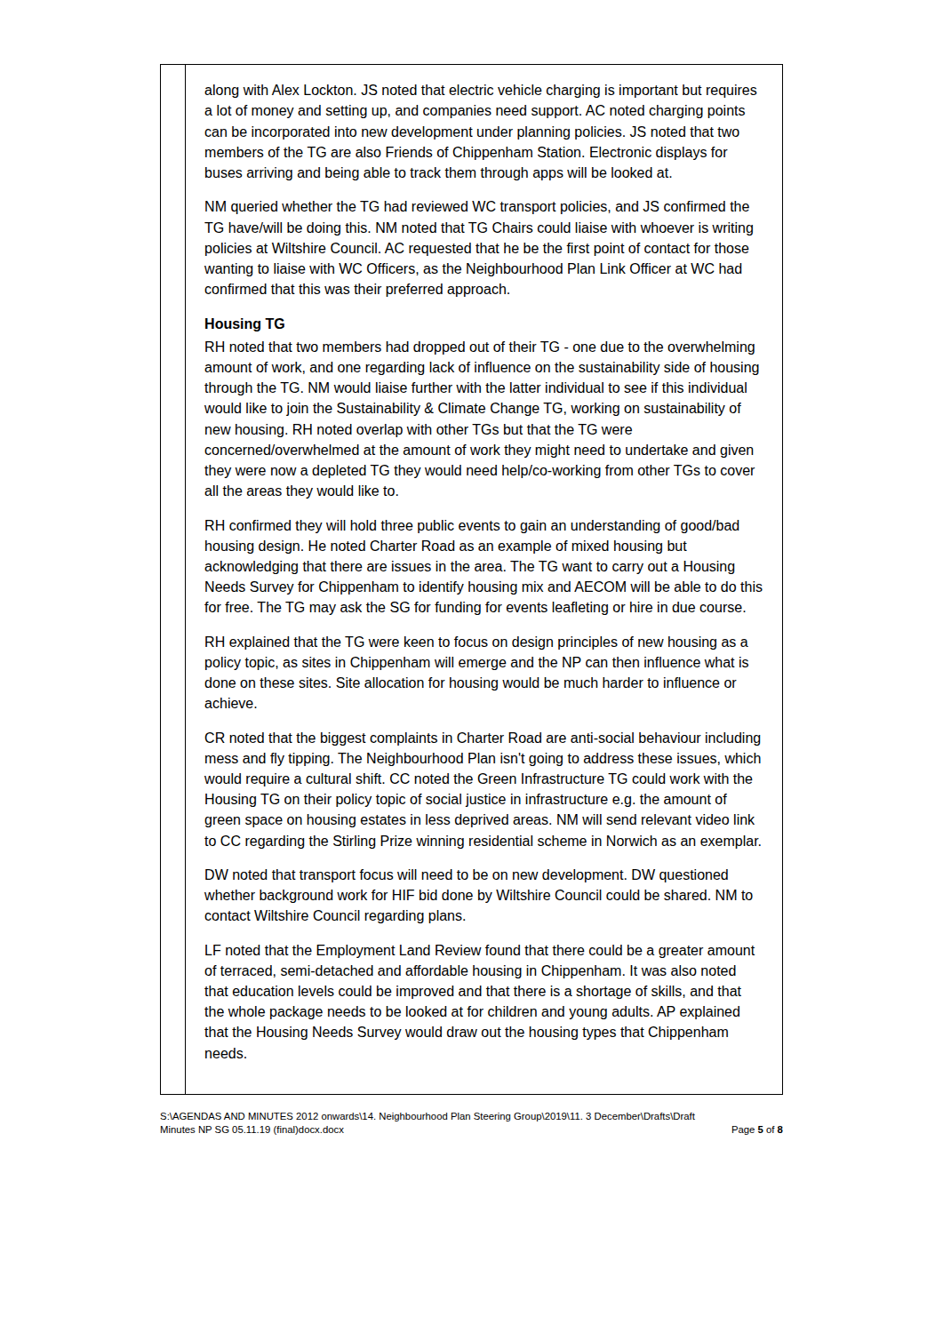along with Alex Lockton. JS noted that electric vehicle charging is important but requires a lot of money and setting up, and companies need support. AC noted charging points can be incorporated into new development under planning policies. JS noted that two members of the TG are also Friends of Chippenham Station. Electronic displays for buses arriving and being able to track them through apps will be looked at.
NM queried whether the TG had reviewed WC transport policies, and JS confirmed the TG have/will be doing this. NM noted that TG Chairs could liaise with whoever is writing policies at Wiltshire Council. AC requested that he be the first point of contact for those wanting to liaise with WC Officers, as the Neighbourhood Plan Link Officer at WC had confirmed that this was their preferred approach.
Housing TG
RH noted that two members had dropped out of their TG - one due to the overwhelming amount of work, and one regarding lack of influence on the sustainability side of housing through the TG. NM would liaise further with the latter individual to see if this individual would like to join the Sustainability & Climate Change TG, working on sustainability of new housing. RH noted overlap with other TGs but that the TG were concerned/overwhelmed at the amount of work they might need to undertake and given they were now a depleted TG they would need help/co-working from other TGs to cover all the areas they would like to.
RH confirmed they will hold three public events to gain an understanding of good/bad housing design. He noted Charter Road as an example of mixed housing but acknowledging that there are issues in the area. The TG want to carry out a Housing Needs Survey for Chippenham to identify housing mix and AECOM will be able to do this for free. The TG may ask the SG for funding for events leafleting or hire in due course.
RH explained that the TG were keen to focus on design principles of new housing as a policy topic, as sites in Chippenham will emerge and the NP can then influence what is done on these sites. Site allocation for housing would be much harder to influence or achieve.
CR noted that the biggest complaints in Charter Road are anti-social behaviour including mess and fly tipping. The Neighbourhood Plan isn't going to address these issues, which would require a cultural shift. CC noted the Green Infrastructure TG could work with the Housing TG on their policy topic of social justice in infrastructure e.g. the amount of green space on housing estates in less deprived areas. NM will send relevant video link to CC regarding the Stirling Prize winning residential scheme in Norwich as an exemplar.
DW noted that transport focus will need to be on new development. DW questioned whether background work for HIF bid done by Wiltshire Council could be shared. NM to contact Wiltshire Council regarding plans.
LF noted that the Employment Land Review found that there could be a greater amount of terraced, semi-detached and affordable housing in Chippenham. It was also noted that education levels could be improved and that there is a shortage of skills, and that the whole package needs to be looked at for children and young adults. AP explained that the Housing Needs Survey would draw out the housing types that Chippenham needs.
S:\AGENDAS AND MINUTES 2012 onwards\14. Neighbourhood Plan Steering Group\2019\11. 3 December\Drafts\Draft Minutes NP SG 05.11.19 (final)docx.docx
Page 5 of 8